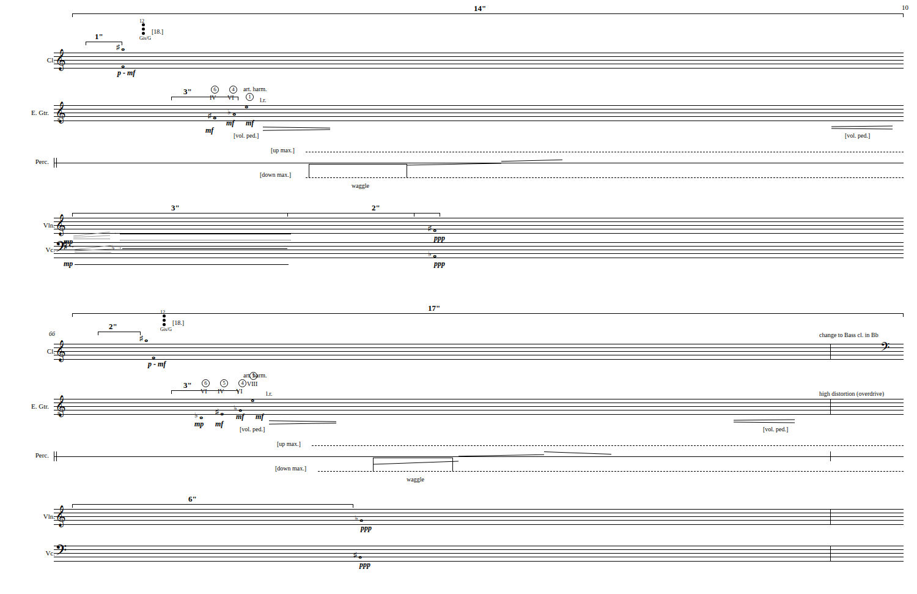10
14"
1"
Cl.
𝄞
𝅝
p - mf
12
Gis/G
[18.]
♯
𝅝
E. Gtr.
𝄞
8
3"
6
4
IV
VI
art. harm.
1
𝅝
l.r.
♯
𝅝
♭
𝅝
mf
mf
mf
[vol. ped.]
[vol. ped.]
Perc.
[up max.]
[down max.]
waggle
Vln.
𝄞
3"
2"
mp
→
♯
𝅝
ppp
Vc.
𝄢
♯
→
♭
→
mp
♭
𝅝
ppp
17"
2"
66
Cl.
𝄞
𝅝
p - mf
12
Gis/G
[18.]
♯
𝅝
change to Bass cl. in Bb
𝄢
E. Gtr.
𝄞
8
3"
art. harm.
6
5
4
5
VI
IV
VI
VIII
𝅝
l.r.
♭
𝅝
♯
𝅝
♭
𝅝
mp
mf
mf
mf
[vol. ped.]
high distortion (overdrive)
[vol. ped.]
Perc.
[up max.]
[down max.]
waggle
Vln.
𝄞
6"
♭
𝅝
ppp
Vc.
𝄢
♯
𝅝
ppp